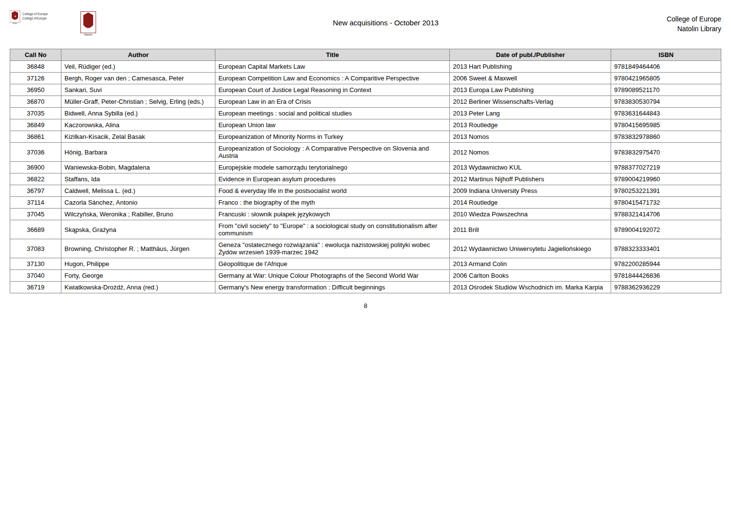★ Bruges College of Europe Collège d'Europe Natolin
New acquisitions - October 2013
College of Europe
Natolin Library
| Call No | Author | Title | Date of publ./Publisher | ISBN |
| --- | --- | --- | --- | --- |
| 36848 | Veil, Rüdiger (ed.) | European Capital Markets Law | 2013 Hart Publishing | 9781849464406 |
| 37126 | Bergh, Roger van den ; Camesasca, Peter | European Competition Law and Economics : A Comparitive Perspective | 2006 Sweet & Maxwell | 9780421965805 |
| 36950 | Sankari, Suvi | European Court of Justice Legal Reasoning in Context | 2013 Europa Law Publishing | 9789089521170 |
| 36870 | Müller-Graff, Peter-Christian ; Selvig, Erling (eds.) | European Law in an Era of Crisis | 2012 Berliner Wissenschafts-Verlag | 9783830530794 |
| 37035 | Bidwell, Anna Sybilla (ed.) | European meetings : social and political studies | 2013 Peter Lang | 9783631644843 |
| 36849 | Kaczorowska, Alina | European Union law | 2013 Routledge | 9780415695985 |
| 36861 | Kizilkan-Kisacik, Zelal Basak | Europeanization of Minority Norms in Turkey | 2013 Nomos | 9783832978860 |
| 37036 | Hönig, Barbara | Europeanization of Sociology : A Comparative Perspective on Slovenia and Austria | 2012 Nomos | 9783832975470 |
| 36900 | Waniewska-Bobin, Magdalena | Europejskie modele samorządu terytorialnego | 2013 Wydawnictwo KUL | 9788377027219 |
| 36822 | Staffans, Ida | Evidence in European asylum procedures | 2012 Martinus Nijhoff Publishers | 9789004219960 |
| 36797 | Caldwell, Melissa L. (ed.) | Food & everyday life in the postsocialist world | 2009 Indiana University Press | 9780253221391 |
| 37114 | Cazorla Sánchez, Antonio | Franco : the biography of the myth | 2014 Routledge | 9780415471732 |
| 37045 | Wilczyńska, Weronika ; Rabiller, Bruno | Francuski : słownik pułapek językowych | 2010 Wiedza Powszechna | 9788321414706 |
| 36689 | Skąpska, Grażyna | From "civil society" to "Europe" : a sociological study on constitutionalism after communism | 2011 Brill | 9789004192072 |
| 37083 | Browning, Christopher R. ; Matthäus, Jürgen | Geneza "ostatecznego rozwiązania" : ewolucja nazistowskiej polityki wobec Żydów wrzesień 1939-marzec 1942 | 2012 Wydawnictwo Uniwersytetu Jagiellońskiego | 9788323333401 |
| 37130 | Hugon, Philippe | Géopolitique de l'Afrique | 2013 Armand Colin | 9782200285944 |
| 37040 | Forty, George | Germany at War: Unique Colour Photographs of the Second World War | 2006 Carlton Books | 9781844426836 |
| 36719 | Kwiatkowska-Drożdż, Anna (red.) | Germany's New energy transformation : Difficult beginnings | 2013 Ośrodek Studiów Wschodnich im. Marka Karpia | 9788362936229 |
8